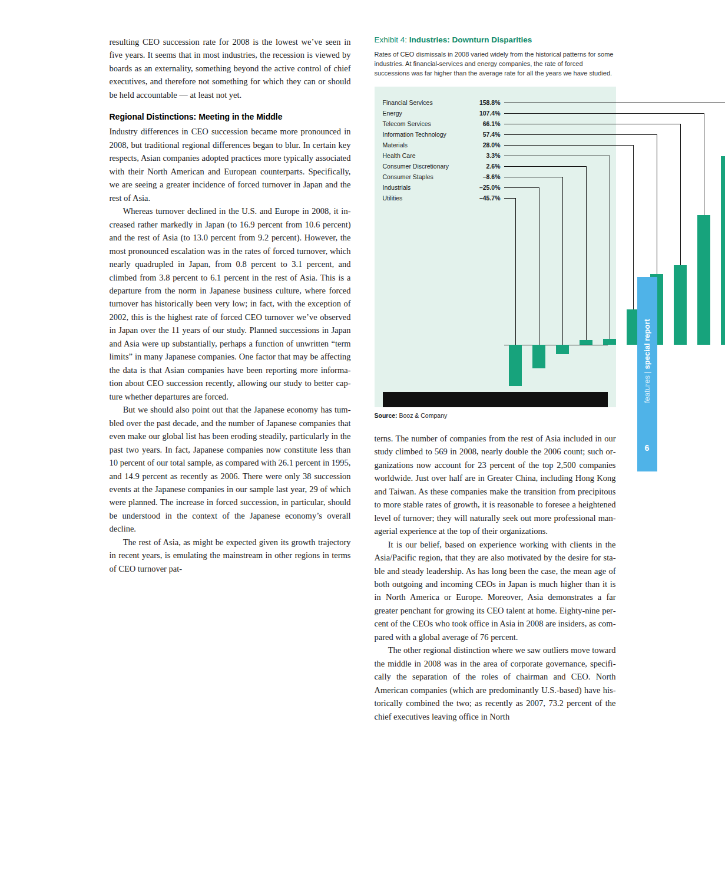resulting CEO succession rate for 2008 is the lowest we’ve seen in five years. It seems that in most industries, the recession is viewed by boards as an externality, something beyond the active control of chief executives, and therefore not something for which they can or should be held accountable — at least not yet.
Regional Distinctions: Meeting in the Middle
Industry differences in CEO succession became more pronounced in 2008, but traditional regional differences began to blur. In certain key respects, Asian companies adopted practices more typically associated with their North American and European counterparts. Specifically, we are seeing a greater incidence of forced turnover in Japan and the rest of Asia.
Whereas turnover declined in the U.S. and Europe in 2008, it increased rather markedly in Japan (to 16.9 percent from 10.6 percent) and the rest of Asia (to 13.0 percent from 9.2 percent). However, the most pronounced escalation was in the rates of forced turnover, which nearly quadrupled in Japan, from 0.8 percent to 3.1 percent, and climbed from 3.8 percent to 6.1 percent in the rest of Asia. This is a departure from the norm in Japanese business culture, where forced turnover has historically been very low; in fact, with the exception of 2002, this is the highest rate of forced CEO turnover we’ve observed in Japan over the 11 years of our study. Planned successions in Japan and Asia were up substantially, perhaps a function of unwritten “term limits” in many Japanese companies. One factor that may be affecting the data is that Asian companies have been reporting more information about CEO succession recently, allowing our study to better capture whether departures are forced.
But we should also point out that the Japanese economy has tumbled over the past decade, and the number of Japanese companies that even make our global list has been eroding steadily, particularly in the past two years. In fact, Japanese companies now constitute less than 10 percent of our total sample, as compared with 26.1 percent in 1995, and 14.9 percent as recently as 2006. There were only 38 succession events at the Japanese companies in our sample last year, 29 of which were planned. The increase in forced succession, in particular, should be understood in the context of the Japanese economy’s overall decline.
The rest of Asia, as might be expected given its growth trajectory in recent years, is emulating the mainstream in other regions in terms of CEO turnover pat-
Exhibit 4: Industries: Downturn Disparities
Rates of CEO dismissals in 2008 varied widely from the historical patterns for some industries. At financial-services and energy companies, the rate of forced successions was far higher than the average rate for all the years we have studied.
Financial Services 158.8%
Energy 107.4%
Telecom Services 66.1%
Information Technology 57.4%
Materials 28.0%
Health Care 3.3%
Consumer Discretionary 2.6%
Consumer Staples–8.6%
Industrials–25.0%
Utilities–45.7%
Source: Booz & Company
terns. The number of companies from the rest of Asia included in our study climbed to 569 in 2008, nearly double the 2006 count; such organizations now account for 23 percent of the top 2,500 companies worldwide. Just over half are in Greater China, including Hong Kong and Taiwan. As these companies make the transition from precipitous to more stable rates of growth, it is reasonable to foresee a heightened level of turnover; they will naturally seek out more professional managerial experience at the top of their organizations.
It is our belief, based on experience working with clients in the Asia/Pacific region, that they are also motivated by the desire for stable and steady leadership. As has long been the case, the mean age of both outgoing and incoming CEOs in Japan is much higher than it is in North America or Europe. Moreover, Asia demonstrates a far greater penchant for growing its CEO talent at home. Eighty-nine percent of the CEOs who took office in Asia in 2008 are insiders, as compared with a global average of 76 percent.
The other regional distinction where we saw outliers move toward the middle in 2008 was in the area of corporate governance, specifically the separation of the roles of chairman and CEO. North American companies (which are predominantly U.S.-based) have historically combined the two; as recently as 2007, 73.2 percent of the chief executives leaving office in North
features | special report
6